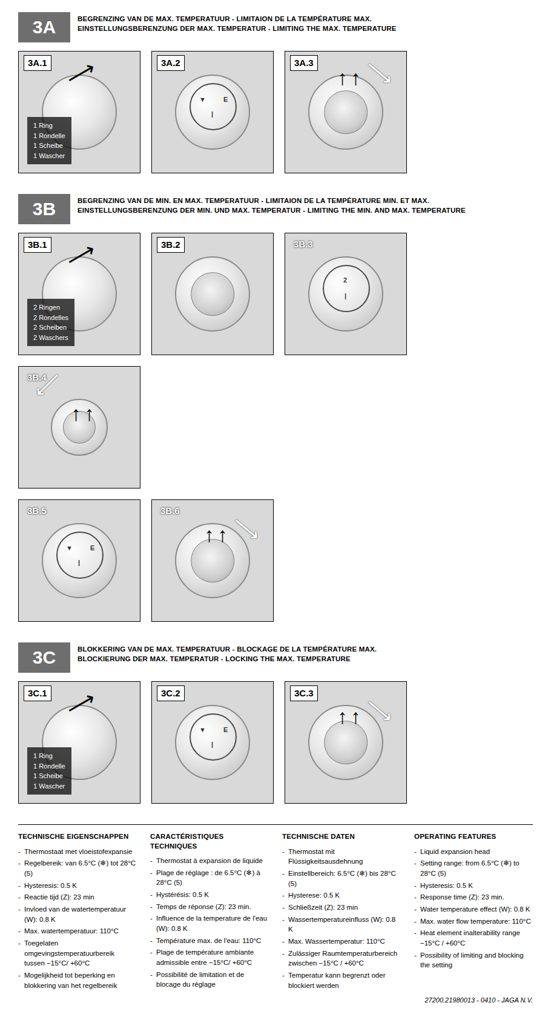3A
BEGRENZING VAN DE MAX. TEMPERATUUR - LIMITAION DE LA TEMPÉRATURE MAX. EINSTELLUNGSBERENZUNG DER MAX. TEMPERATUR - LIMITING THE MAX. TEMPERATURE
3A.1 ⟶
1 Ring 1 Rondelle 1 Scheibe 1 Wascher
3A.2
▼ E |
3A.3 ↑ ↑ ⟶
3B
BEGRENZING VAN DE MIN. EN MAX. TEMPERATUUR - LIMITAION DE LA TEMPÉRATURE MIN. ET MAX. EINSTELLUNGSBERENZUNG DER MIN. UND MAX. TEMPERATUR - LIMITING THE MIN. AND MAX. TEMPERATURE
3B.1 ⟶
2 Ringen 2 Rondelles 2 Scheiben 2 Waschers
3B.2
3B.3
2 |
3B.4 ⟶ ↑ ↑
3B.5
▼ E |
3B.6 ↑ ↑ ⟶
3C
BLOKKERING VAN DE MAX. TEMPERATUUR - BLOCKAGE DE LA TEMPÉRATURE MAX. BLOCKIERUNG DER MAX. TEMPERATUR - LOCKING THE MAX. TEMPERATURE
3C.1 ⟶
1 Ring 1 Rondelle 1 Scheibe 1 Wascher
3C.2
▼ E |
3C.3 ↑ ↑ ⟶
TECHNISCHE EIGENSCHAPPEN
Thermostaat met vloeistofexpansie
Regelbereik: van 6.5°C (❄) tot 28°C (5)
Hysteresis: 0.5 K
Reactie tijd (Z): 23 min
Invloed van de watertemperatuur (W): 0.8 K
Max. watertemperatuur: 110°C
Toegelaten omgevingstemperatuurbereik tussen −15°C/ +60°C
Mogelijkheid tot beperking en blokkering van het regelbereik
CARACTÉRISTIQUES TECHNIQUES
Thermostat à expansion de liquide
Plage de réglage : de 6.5°C (❄) à 28°C (5)
Hystérésis: 0.5 K
Temps de réponse (Z): 23 min.
Influence de la temperature de l'eau (W): 0.8 K
Température max. de l'eau: 110°C
Plage de température ambiante admissible entre −15°C/ +60°C
Possibilité de limitation et de blocage du réglage
TECHNISCHE DATEN
Thermostat mit Flüssigkeitsausdehnung
Einstellbereich: 6.5°C (❄) bis 28°C (5)
Hysterese: 0.5 K
Schließzeit (Z): 23 min
Wassertemperatureinfluss (W): 0.8 K
Max. Wassertemperatur: 110°C
Zulässiger Raumtemperaturbereich zwischen −15°C / +60°C
Temperatur kann begrenzt oder blockiert werden
OPERATING FEATURES
Liquid expansion head
Setting range: from 6.5°C (❄) to 28°C (5)
Hysteresis: 0.5 K
Response time (Z): 23 min.
Water temperature effect (W): 0.8 K
Max. water flow temperature: 110°C
Heat element inalterability range −15°C / +60°C
Possibility of limiting and blocking the setting
27200.21980013 - 0410 - JAGA N.V.